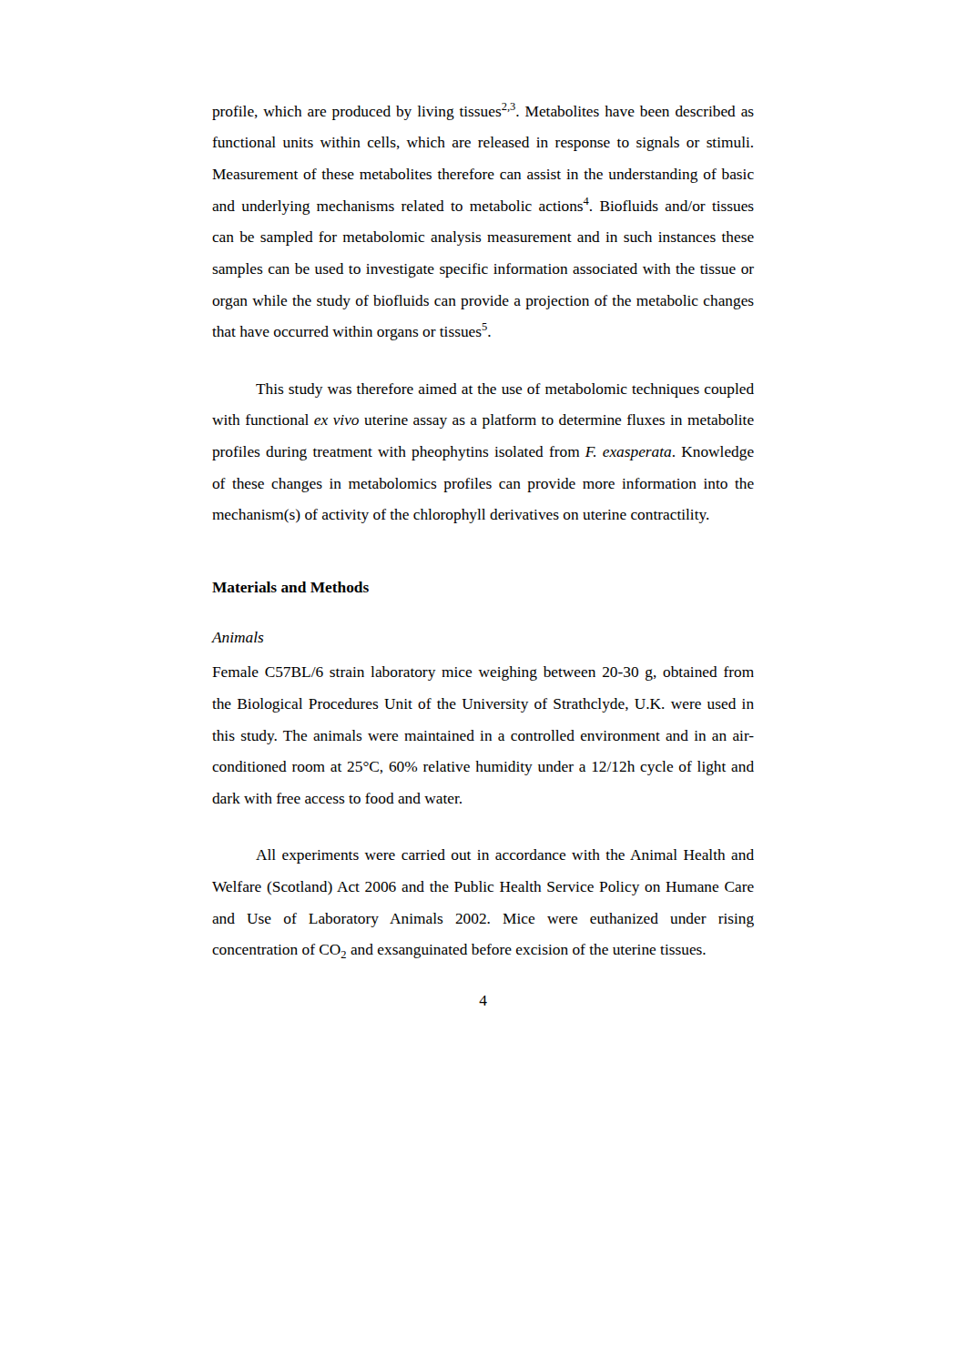profile, which are produced by living tissues2,3. Metabolites have been described as functional units within cells, which are released in response to signals or stimuli. Measurement of these metabolites therefore can assist in the understanding of basic and underlying mechanisms related to metabolic actions4. Biofluids and/or tissues can be sampled for metabolomic analysis measurement and in such instances these samples can be used to investigate specific information associated with the tissue or organ while the study of biofluids can provide a projection of the metabolic changes that have occurred within organs or tissues5.
This study was therefore aimed at the use of metabolomic techniques coupled with functional ex vivo uterine assay as a platform to determine fluxes in metabolite profiles during treatment with pheophytins isolated from F. exasperata. Knowledge of these changes in metabolomics profiles can provide more information into the mechanism(s) of activity of the chlorophyll derivatives on uterine contractility.
Materials and Methods
Animals
Female C57BL/6 strain laboratory mice weighing between 20-30 g, obtained from the Biological Procedures Unit of the University of Strathclyde, U.K. were used in this study. The animals were maintained in a controlled environment and in an air-conditioned room at 25°C, 60% relative humidity under a 12/12h cycle of light and dark with free access to food and water.
All experiments were carried out in accordance with the Animal Health and Welfare (Scotland) Act 2006 and the Public Health Service Policy on Humane Care and Use of Laboratory Animals 2002. Mice were euthanized under rising concentration of CO2 and exsanguinated before excision of the uterine tissues.
4